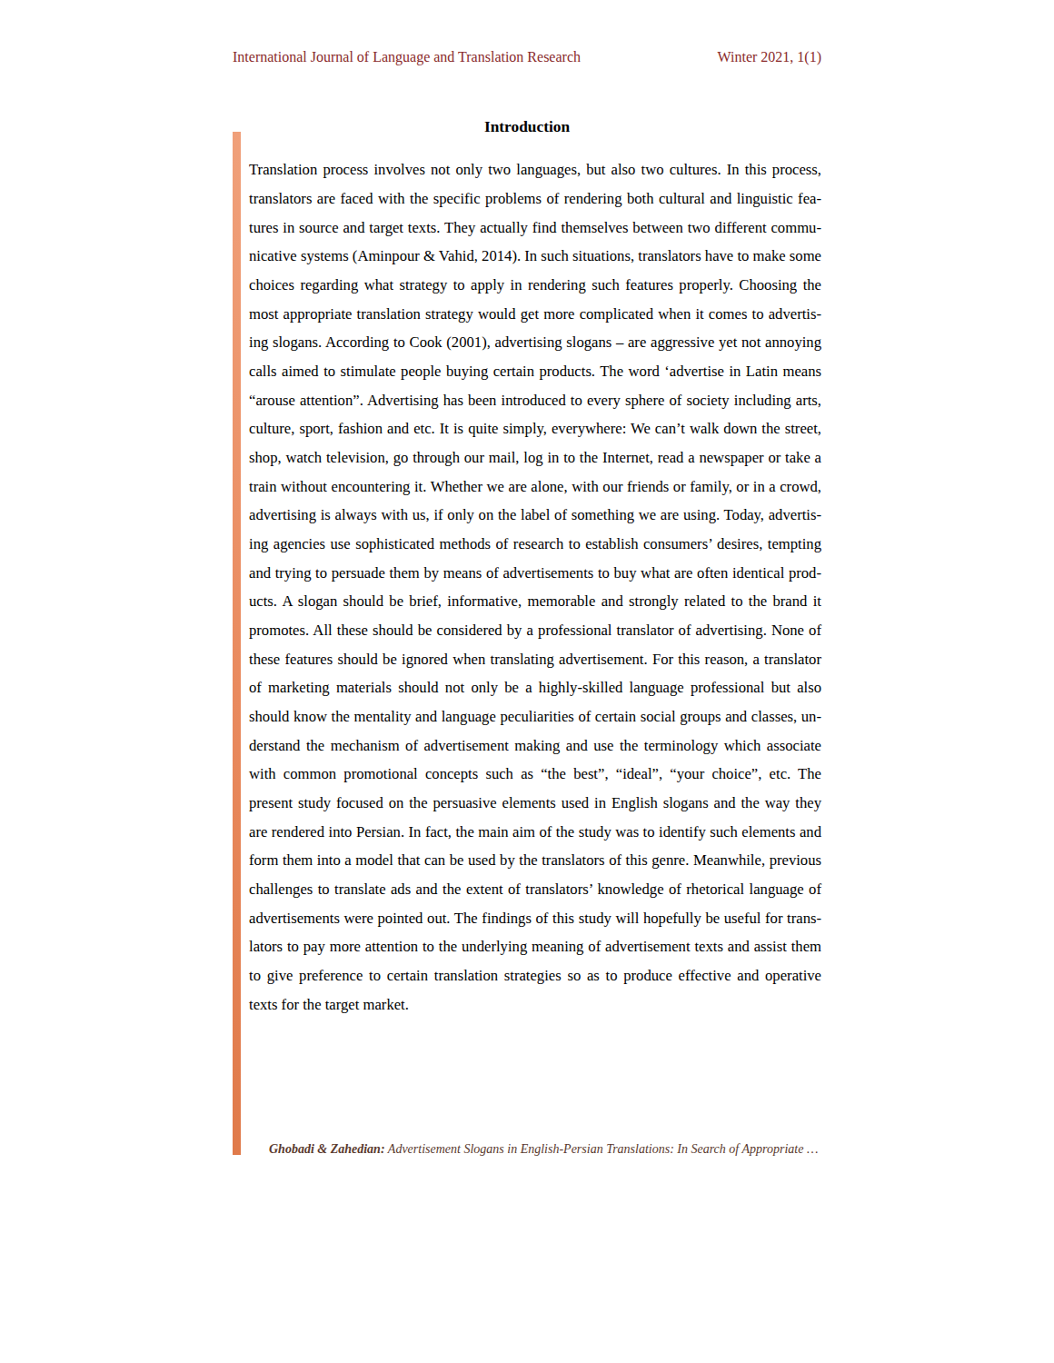International Journal of Language and Translation Research
Winter 2021, 1(1)
Introduction
Translation process involves not only two languages, but also two cultures. In this process, translators are faced with the specific problems of rendering both cultural and linguistic features in source and target texts. They actually find themselves between two different communicative systems (Aminpour & Vahid, 2014). In such situations, translators have to make some choices regarding what strategy to apply in rendering such features properly. Choosing the most appropriate translation strategy would get more complicated when it comes to advertising slogans. According to Cook (2001), advertising slogans – are aggressive yet not annoying calls aimed to stimulate people buying certain products. The word ‘advertise in Latin means “arouse attention”. Advertising has been introduced to every sphere of society including arts, culture, sport, fashion and etc. It is quite simply, everywhere: We can’t walk down the street, shop, watch television, go through our mail, log in to the Internet, read a newspaper or take a train without encountering it. Whether we are alone, with our friends or family, or in a crowd, advertising is always with us, if only on the label of something we are using. Today, advertising agencies use sophisticated methods of research to establish consumers’ desires, tempting and trying to persuade them by means of advertisements to buy what are often identical products. A slogan should be brief, informative, memorable and strongly related to the brand it promotes. All these should be considered by a professional translator of advertising. None of these features should be ignored when translating advertisement. For this reason, a translator of marketing materials should not only be a highly-skilled language professional but also should know the mentality and language peculiarities of certain social groups and classes, understand the mechanism of advertisement making and use the terminology which associate with common promotional concepts such as “the best”, “ideal”, “your choice”, etc. The present study focused on the persuasive elements used in English slogans and the way they are rendered into Persian. In fact, the main aim of the study was to identify such elements and form them into a model that can be used by the translators of this genre. Meanwhile, previous challenges to translate ads and the extent of translators’ knowledge of rhetorical language of advertisements were pointed out. The findings of this study will hopefully be useful for translators to pay more attention to the underlying meaning of advertisement texts and assist them to give preference to certain translation strategies so as to produce effective and operative texts for the target market.
2
Ghobadi & Zahedian: Advertisement Slogans in English-Persian Translations: In Search of Appropriate …